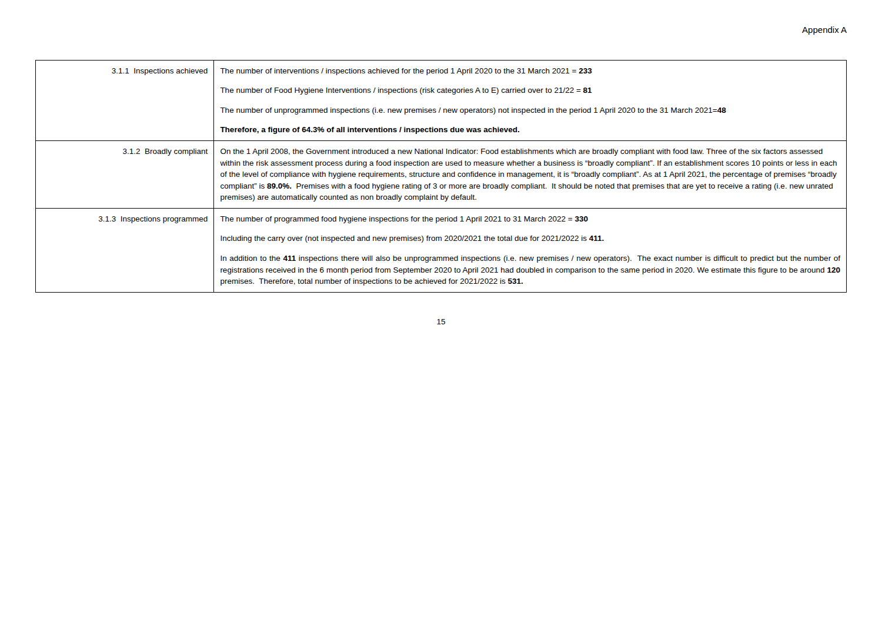Appendix A
| 3.1.1 Inspections achieved | The number of interventions / inspections achieved for the period 1 April 2020 to the 31 March 2021 = 233 The number of Food Hygiene Interventions / inspections (risk categories A to E) carried over to 21/22 = 81 The number of unprogrammed inspections (i.e. new premises / new operators) not inspected in the period 1 April 2020 to the 31 March 2021= 48 Therefore, a figure of 64.3% of all interventions / inspections due was achieved. |
| 3.1.2 Broadly compliant | On the 1 April 2008, the Government introduced a new National Indicator: Food establishments which are broadly compliant with food law. Three of the six factors assessed within the risk assessment process during a food inspection are used to measure whether a business is “broadly compliant”. If an establishment scores 10 points or less in each of the level of compliance with hygiene requirements, structure and confidence in management, it is “broadly compliant”. As at 1 April 2021, the percentage of premises “broadly compliant” is 89.0%. Premises with a food hygiene rating of 3 or more are broadly compliant. It should be noted that premises that are yet to receive a rating (i.e. new unrated premises) are automatically counted as non broadly complaint by default. |
| 3.1.3 Inspections programmed | The number of programmed food hygiene inspections for the period 1 April 2021 to 31 March 2022 = 330 Including the carry over (not inspected and new premises) from 2020/2021 the total due for 2021/2022 is 411. In addition to the 411 inspections there will also be unprogrammed inspections (i.e. new premises / new operators). The exact number is difficult to predict but the number of registrations received in the 6 month period from September 2020 to April 2021 had doubled in comparison to the same period in 2020. We estimate this figure to be around 120 premises. Therefore, total number of inspections to be achieved for 2021/2022 is 531. |
15